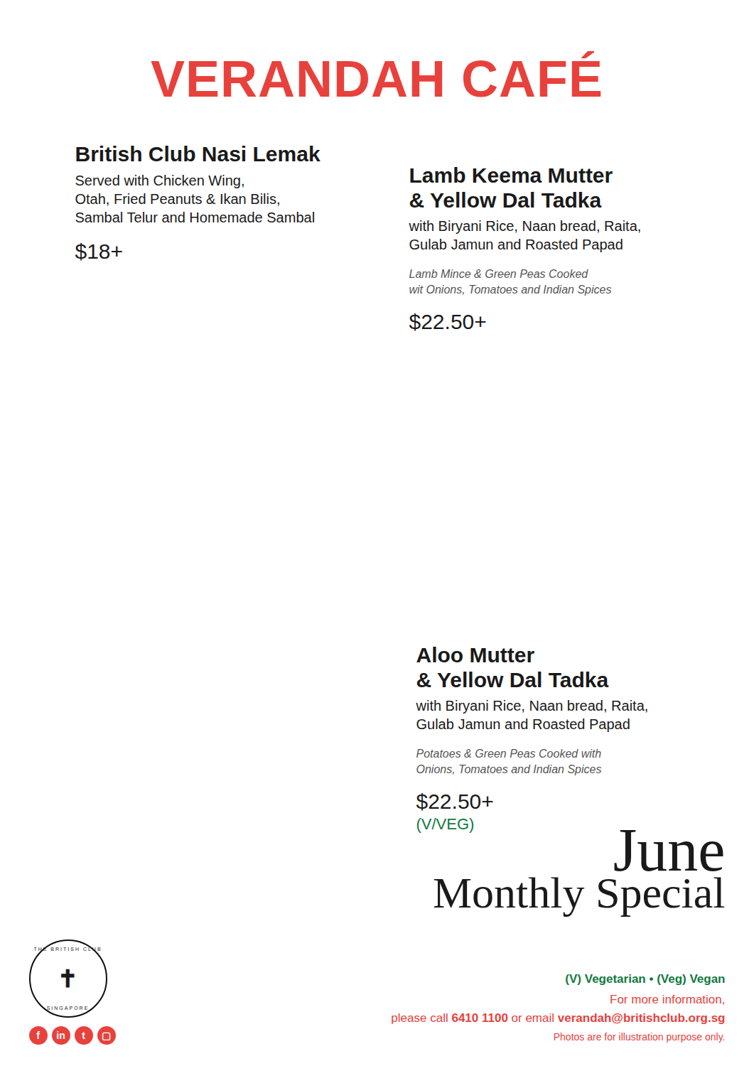VERANDAH CAFÉ
British Club Nasi Lemak
Served with Chicken Wing,
Otah, Fried Peanuts & Ikan Bilis,
Sambal Telur and Homemade Sambal
$18+
Lamb Keema Mutter
& Yellow Dal Tadka
with Biryani Rice, Naan bread, Raita,
Gulab Jamun and Roasted Papad
Lamb Mince & Green Peas Cooked
wit Onions, Tomatoes and Indian Spices
$22.50+
Aloo Mutter
& Yellow Dal Tadka
with Biryani Rice, Naan bread, Raita,
Gulab Jamun and Roasted Papad
Potatoes & Green Peas Cooked with
Onions, Tomatoes and Indian Spices
$22.50+(V/VEG)
June Monthly Special
(V) Vegetarian • (Veg) Vegan
For more information,
please call 6410 1100 or email verandah@britishclub.org.sg
Photos are for illustration purpose only.
THE BRITISH CLUB
✝
SINGAPORE
fin t▢